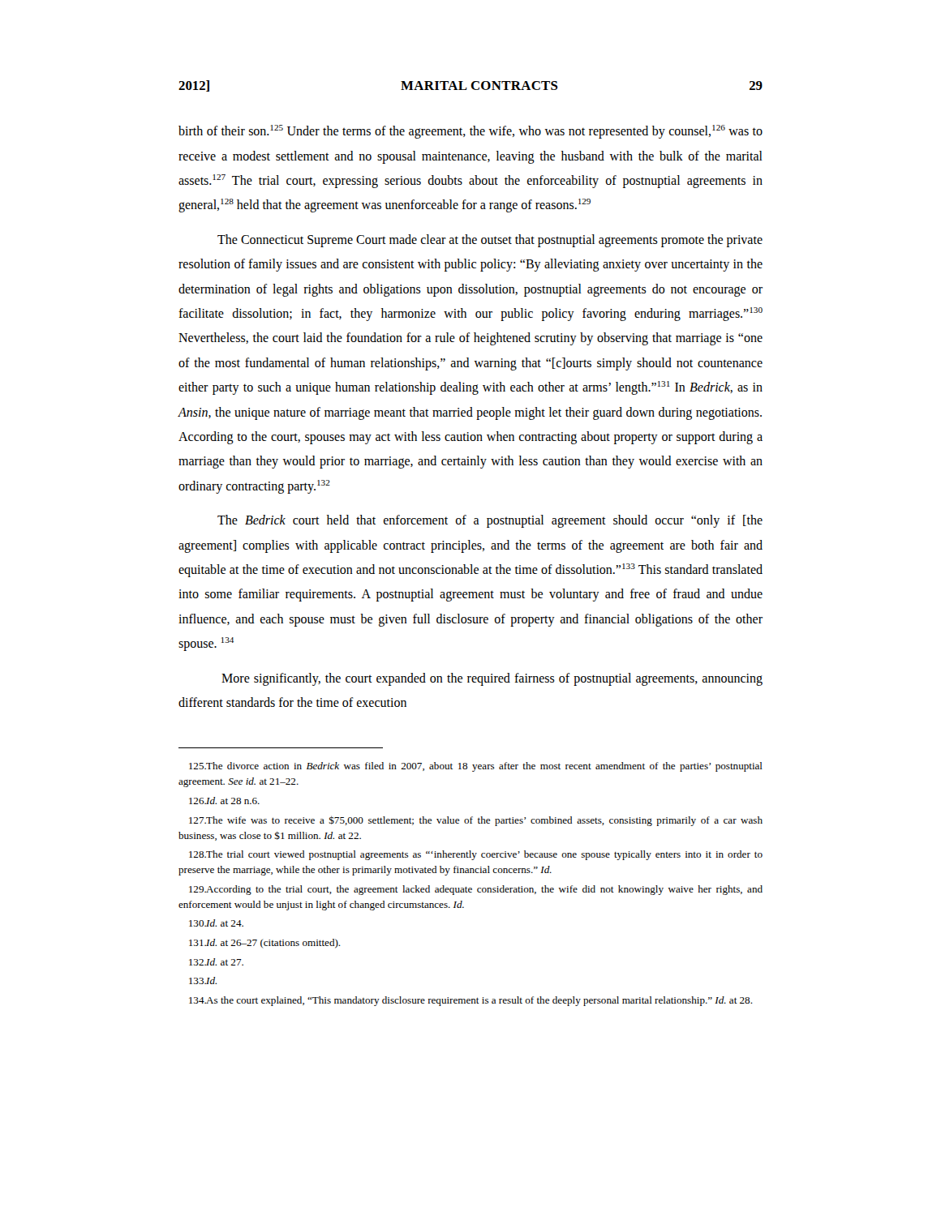2012] MARITAL CONTRACTS 29
birth of their son.125 Under the terms of the agreement, the wife, who was not represented by counsel,126 was to receive a modest settlement and no spousal maintenance, leaving the husband with the bulk of the marital assets.127 The trial court, expressing serious doubts about the enforceability of postnuptial agreements in general,128 held that the agreement was unenforceable for a range of reasons.129
The Connecticut Supreme Court made clear at the outset that postnuptial agreements promote the private resolution of family issues and are consistent with public policy: “By alleviating anxiety over uncertainty in the determination of legal rights and obligations upon dissolution, postnuptial agreements do not encourage or facilitate dissolution; in fact, they harmonize with our public policy favoring enduring marriages.”130 Nevertheless, the court laid the foundation for a rule of heightened scrutiny by observing that marriage is “one of the most fundamental of human relationships,” and warning that “[c]ourts simply should not countenance either party to such a unique human relationship dealing with each other at arms’ length.”131 In Bedrick, as in Ansin, the unique nature of marriage meant that married people might let their guard down during negotiations. According to the court, spouses may act with less caution when contracting about property or support during a marriage than they would prior to marriage, and certainly with less caution than they would exercise with an ordinary contracting party.132
The Bedrick court held that enforcement of a postnuptial agreement should occur “only if [the agreement] complies with applicable contract principles, and the terms of the agreement are both fair and equitable at the time of execution and not unconscionable at the time of dissolution.”133 This standard translated into some familiar requirements. A postnuptial agreement must be voluntary and free of fraud and undue influence, and each spouse must be given full disclosure of property and financial obligations of the other spouse. 134
More significantly, the court expanded on the required fairness of postnuptial agreements, announcing different standards for the time of execution
125. The divorce action in Bedrick was filed in 2007, about 18 years after the most recent amendment of the parties’ postnuptial agreement. See id. at 21–22.
126. Id. at 28 n.6.
127. The wife was to receive a $75,000 settlement; the value of the parties’ combined assets, consisting primarily of a car wash business, was close to $1 million. Id. at 22.
128. The trial court viewed postnuptial agreements as “‘inherently coercive’ because one spouse typically enters into it in order to preserve the marriage, while the other is primarily motivated by financial concerns.” Id.
129. According to the trial court, the agreement lacked adequate consideration, the wife did not knowingly waive her rights, and enforcement would be unjust in light of changed circumstances. Id.
130. Id. at 24.
131. Id. at 26–27 (citations omitted).
132. Id. at 27.
133. Id.
134. As the court explained, “This mandatory disclosure requirement is a result of the deeply personal marital relationship.” Id. at 28.